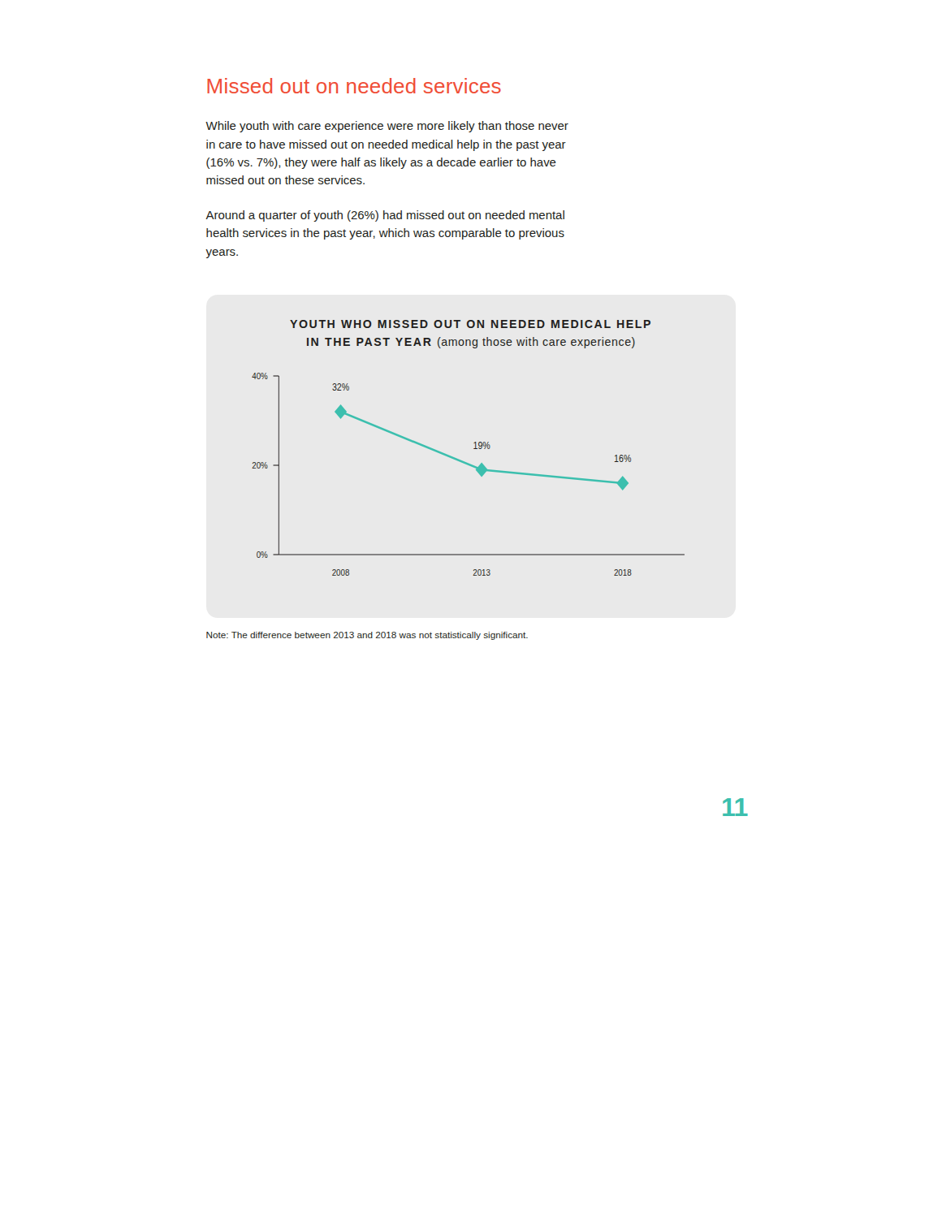Missed out on needed services
While youth with care experience were more likely than those never in care to have missed out on needed medical help in the past year (16% vs. 7%), they were half as likely as a decade earlier to have missed out on these services.
Around a quarter of youth (26%) had missed out on needed mental health services in the past year, which was comparable to previous years.
YOUTH WHO MISSED OUT ON NEEDED MEDICAL HELP
IN THE PAST YEAR (among those with care experience)
40% 20% 0% 2008 2013 2018 32% 19% 16%
Note: The difference between 2013 and 2018 was not statistically significant.
11